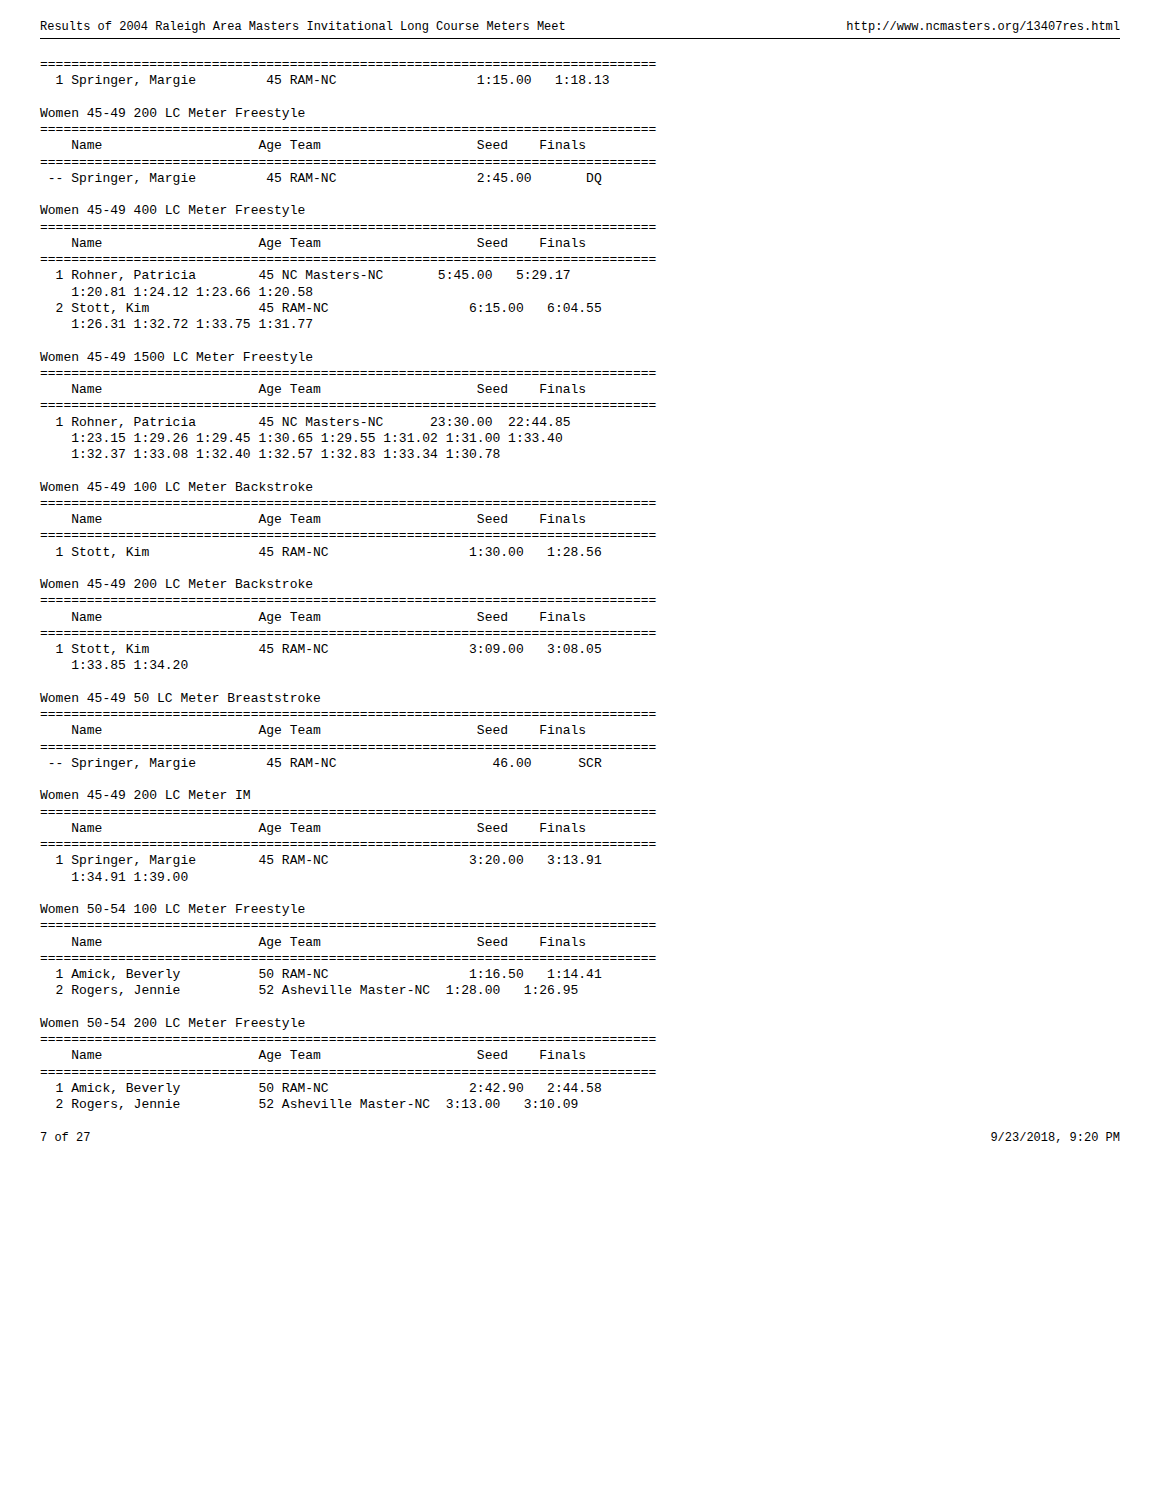Results of 2004 Raleigh Area Masters Invitational Long Course Meters Meet http://www.ncmasters.org/13407res.html
===============================================================================
  1 Springer, Margie         45 RAM-NC                  1:15.00   1:18.13

Women 45-49 200 LC Meter Freestyle
===============================================================================
    Name                    Age Team                    Seed    Finals
===============================================================================
 -- Springer, Margie         45 RAM-NC                  2:45.00       DQ

Women 45-49 400 LC Meter Freestyle
===============================================================================
    Name                    Age Team                    Seed    Finals
===============================================================================
  1 Rohner, Patricia        45 NC Masters-NC       5:45.00   5:29.17
    1:20.81 1:24.12 1:23.66 1:20.58
  2 Stott, Kim              45 RAM-NC                  6:15.00   6:04.55
    1:26.31 1:32.72 1:33.75 1:31.77

Women 45-49 1500 LC Meter Freestyle
===============================================================================
    Name                    Age Team                    Seed    Finals
===============================================================================
  1 Rohner, Patricia        45 NC Masters-NC      23:30.00  22:44.85
    1:23.15 1:29.26 1:29.45 1:30.65 1:29.55 1:31.02 1:31.00 1:33.40
    1:32.37 1:33.08 1:32.40 1:32.57 1:32.83 1:33.34 1:30.78

Women 45-49 100 LC Meter Backstroke
===============================================================================
    Name                    Age Team                    Seed    Finals
===============================================================================
  1 Stott, Kim              45 RAM-NC                  1:30.00   1:28.56

Women 45-49 200 LC Meter Backstroke
===============================================================================
    Name                    Age Team                    Seed    Finals
===============================================================================
  1 Stott, Kim              45 RAM-NC                  3:09.00   3:08.05
    1:33.85 1:34.20

Women 45-49 50 LC Meter Breaststroke
===============================================================================
    Name                    Age Team                    Seed    Finals
===============================================================================
 -- Springer, Margie         45 RAM-NC                    46.00      SCR

Women 45-49 200 LC Meter IM
===============================================================================
    Name                    Age Team                    Seed    Finals
===============================================================================
  1 Springer, Margie        45 RAM-NC                  3:20.00   3:13.91
    1:34.91 1:39.00

Women 50-54 100 LC Meter Freestyle
===============================================================================
    Name                    Age Team                    Seed    Finals
===============================================================================
  1 Amick, Beverly          50 RAM-NC                  1:16.50   1:14.41
  2 Rogers, Jennie          52 Asheville Master-NC  1:28.00   1:26.95

Women 50-54 200 LC Meter Freestyle
===============================================================================
    Name                    Age Team                    Seed    Finals
===============================================================================
  1 Amick, Beverly          50 RAM-NC                  2:42.90   2:44.58
  2 Rogers, Jennie          52 Asheville Master-NC  3:13.00   3:10.09
7 of 27 9/23/2018, 9:20 PM